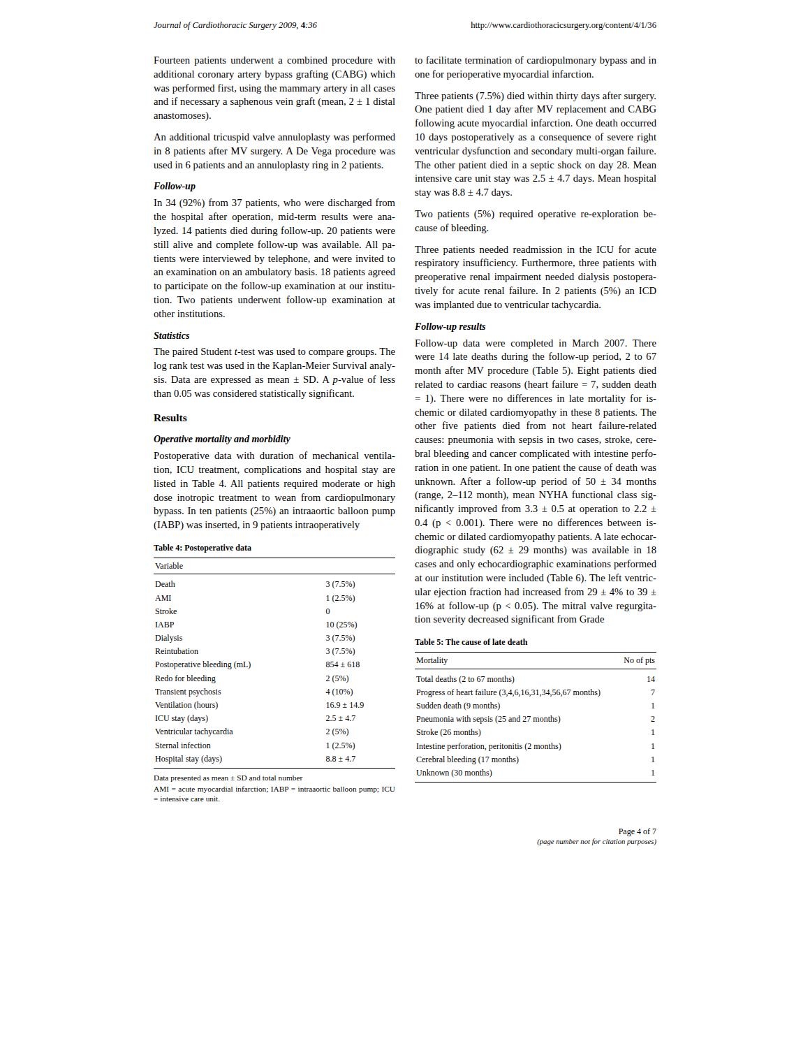Journal of Cardiothoracic Surgery 2009, 4:36
http://www.cardiothoracicsurgery.org/content/4/1/36
Fourteen patients underwent a combined procedure with additional coronary artery bypass grafting (CABG) which was performed first, using the mammary artery in all cases and if necessary a saphenous vein graft (mean, 2 ± 1 distal anastomoses).
An additional tricuspid valve annuloplasty was performed in 8 patients after MV surgery. A De Vega procedure was used in 6 patients and an annuloplasty ring in 2 patients.
Follow-up
In 34 (92%) from 37 patients, who were discharged from the hospital after operation, mid-term results were analyzed. 14 patients died during follow-up. 20 patients were still alive and complete follow-up was available. All patients were interviewed by telephone, and were invited to an examination on an ambulatory basis. 18 patients agreed to participate on the follow-up examination at our institution. Two patients underwent follow-up examination at other institutions.
Statistics
The paired Student t-test was used to compare groups. The log rank test was used in the Kaplan-Meier Survival analysis. Data are expressed as mean ± SD. A p-value of less than 0.05 was considered statistically significant.
Results
Operative mortality and morbidity
Postoperative data with duration of mechanical ventilation, ICU treatment, complications and hospital stay are listed in Table 4. All patients required moderate or high dose inotropic treatment to wean from cardiopulmonary bypass. In ten patients (25%) an intraaortic balloon pump (IABP) was inserted, in 9 patients intraoperatively
Table 4: Postoperative data
| Variable | |
| --- | --- |
| Death | 3 (7.5%) |
| AMI | 1 (2.5%) |
| Stroke | 0 |
| IABP | 10 (25%) |
| Dialysis | 3 (7.5%) |
| Reintubation | 3 (7.5%) |
| Postoperative bleeding (mL) | 854 ± 618 |
| Redo for bleeding | 2 (5%) |
| Transient psychosis | 4 (10%) |
| Ventilation (hours) | 16.9 ± 14.9 |
| ICU stay (days) | 2.5 ± 4.7 |
| Ventricular tachycardia | 2 (5%) |
| Sternal infection | 1 (2.5%) |
| Hospital stay (days) | 8.8 ± 4.7 |
Data presented as mean ± SD and total number
AMI = acute myocardial infarction; IABP = intraaortic balloon pump; ICU = intensive care unit.
to facilitate termination of cardiopulmonary bypass and in one for perioperative myocardial infarction.
Three patients (7.5%) died within thirty days after surgery. One patient died 1 day after MV replacement and CABG following acute myocardial infarction. One death occurred 10 days postoperatively as a consequence of severe right ventricular dysfunction and secondary multi-organ failure. The other patient died in a septic shock on day 28. Mean intensive care unit stay was 2.5 ± 4.7 days. Mean hospital stay was 8.8 ± 4.7 days.
Two patients (5%) required operative re-exploration because of bleeding.
Three patients needed readmission in the ICU for acute respiratory insufficiency. Furthermore, three patients with preoperative renal impairment needed dialysis postoperatively for acute renal failure. In 2 patients (5%) an ICD was implanted due to ventricular tachycardia.
Follow-up results
Follow-up data were completed in March 2007. There were 14 late deaths during the follow-up period, 2 to 67 month after MV procedure (Table 5). Eight patients died related to cardiac reasons (heart failure = 7, sudden death = 1). There were no differences in late mortality for ischemic or dilated cardiomyopathy in these 8 patients. The other five patients died from not heart failure-related causes: pneumonia with sepsis in two cases, stroke, cerebral bleeding and cancer complicated with intestine perforation in one patient. In one patient the cause of death was unknown. After a follow-up period of 50 ± 34 months (range, 2–112 month), mean NYHA functional class significantly improved from 3.3 ± 0.5 at operation to 2.2 ± 0.4 (p < 0.001). There were no differences between ischemic or dilated cardiomyopathy patients. A late echocardiographic study (62 ± 29 months) was available in 18 cases and only echocardiographic examinations performed at our institution were included (Table 6). The left ventricular ejection fraction had increased from 29 ± 4% to 39 ± 16% at follow-up (p < 0.05). The mitral valve regurgitation severity decreased significant from Grade
Table 5: The cause of late death
| Mortality | No of pts |
| --- | --- |
| Total deaths (2 to 67 months) | 14 |
| Progress of heart failure (3,4,6,16,31,34,56,67 months) | 7 |
| Sudden death (9 months) | 1 |
| Pneumonia with sepsis (25 and 27 months) | 2 |
| Stroke (26 months) | 1 |
| Intestine perforation, peritonitis (2 months) | 1 |
| Cerebral bleeding (17 months) | 1 |
| Unknown (30 months) | 1 |
Page 4 of 7
(page number not for citation purposes)